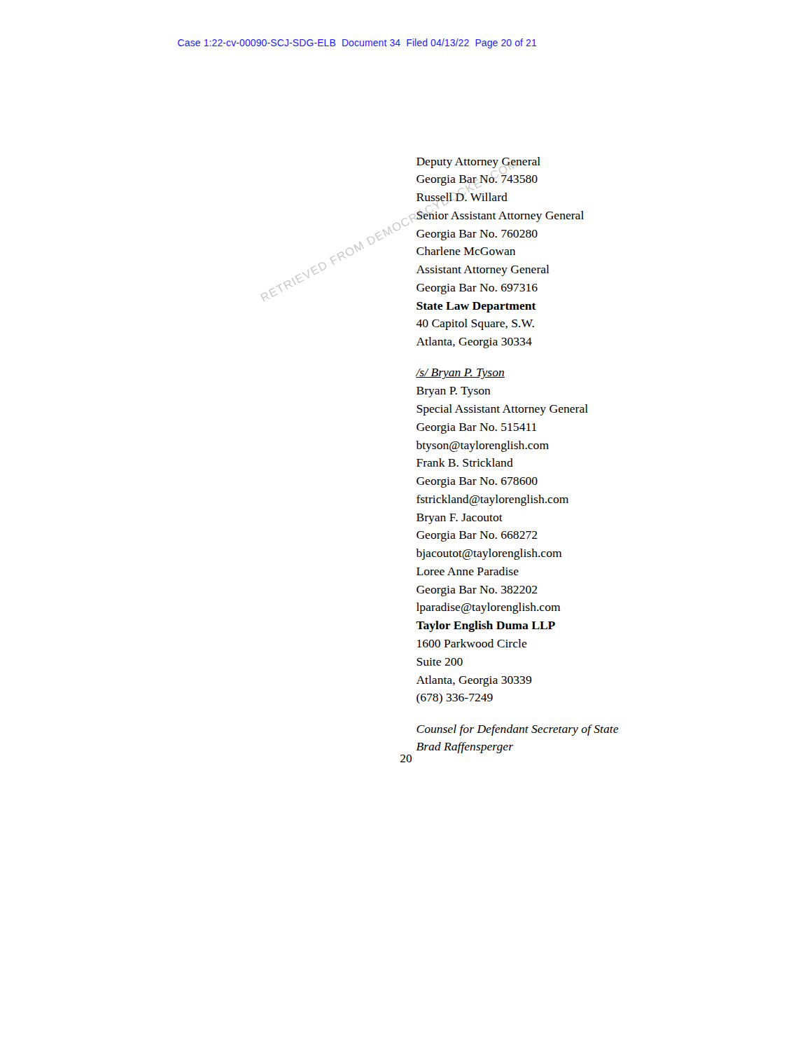Case 1:22-cv-00090-SCJ-SDG-ELB Document 34 Filed 04/13/22 Page 20 of 21
RETRIEVED FROM DEMOCRACYDOCKET.COM
Deputy Attorney General
Georgia Bar No. 743580
Russell D. Willard
Senior Assistant Attorney General
Georgia Bar No. 760280
Charlene McGowan
Assistant Attorney General
Georgia Bar No. 697316
State Law Department
40 Capitol Square, S.W.
Atlanta, Georgia 30334
/s/ Bryan P. Tyson
Bryan P. Tyson
Special Assistant Attorney General
Georgia Bar No. 515411
btyson@taylorenglish.com
Frank B. Strickland
Georgia Bar No. 678600
fstrickland@taylorenglish.com
Bryan F. Jacoutot
Georgia Bar No. 668272
bjacoutot@taylorenglish.com
Loree Anne Paradise
Georgia Bar No. 382202
lparadise@taylorenglish.com
Taylor English Duma LLP
1600 Parkwood Circle
Suite 200
Atlanta, Georgia 30339
(678) 336-7249
Counsel for Defendant Secretary of State
Brad Raffensperger
20